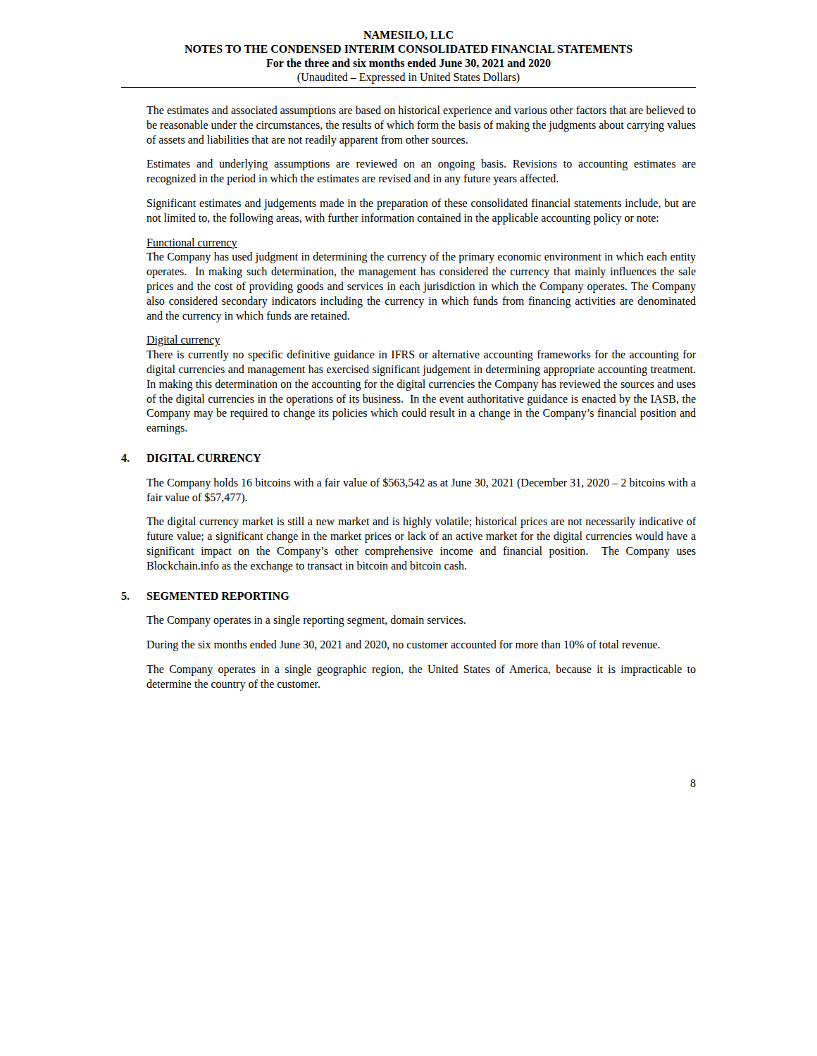NAMESILO, LLC
NOTES TO THE CONDENSED INTERIM CONSOLIDATED FINANCIAL STATEMENTS
For the three and six months ended June 30, 2021 and 2020
(Unaudited – Expressed in United States Dollars)
The estimates and associated assumptions are based on historical experience and various other factors that are believed to be reasonable under the circumstances, the results of which form the basis of making the judgments about carrying values of assets and liabilities that are not readily apparent from other sources.
Estimates and underlying assumptions are reviewed on an ongoing basis. Revisions to accounting estimates are recognized in the period in which the estimates are revised and in any future years affected.
Significant estimates and judgements made in the preparation of these consolidated financial statements include, but are not limited to, the following areas, with further information contained in the applicable accounting policy or note:
Functional currency
The Company has used judgment in determining the currency of the primary economic environment in which each entity operates. In making such determination, the management has considered the currency that mainly influences the sale prices and the cost of providing goods and services in each jurisdiction in which the Company operates. The Company also considered secondary indicators including the currency in which funds from financing activities are denominated and the currency in which funds are retained.
Digital currency
There is currently no specific definitive guidance in IFRS or alternative accounting frameworks for the accounting for digital currencies and management has exercised significant judgement in determining appropriate accounting treatment. In making this determination on the accounting for the digital currencies the Company has reviewed the sources and uses of the digital currencies in the operations of its business. In the event authoritative guidance is enacted by the IASB, the Company may be required to change its policies which could result in a change in the Company’s financial position and earnings.
4. DIGITAL CURRENCY
The Company holds 16 bitcoins with a fair value of $563,542 as at June 30, 2021 (December 31, 2020 – 2 bitcoins with a fair value of $57,477).
The digital currency market is still a new market and is highly volatile; historical prices are not necessarily indicative of future value; a significant change in the market prices or lack of an active market for the digital currencies would have a significant impact on the Company’s other comprehensive income and financial position. The Company uses Blockchain.info as the exchange to transact in bitcoin and bitcoin cash.
5. SEGMENTED REPORTING
The Company operates in a single reporting segment, domain services.
During the six months ended June 30, 2021 and 2020, no customer accounted for more than 10% of total revenue.
The Company operates in a single geographic region, the United States of America, because it is impracticable to determine the country of the customer.
8